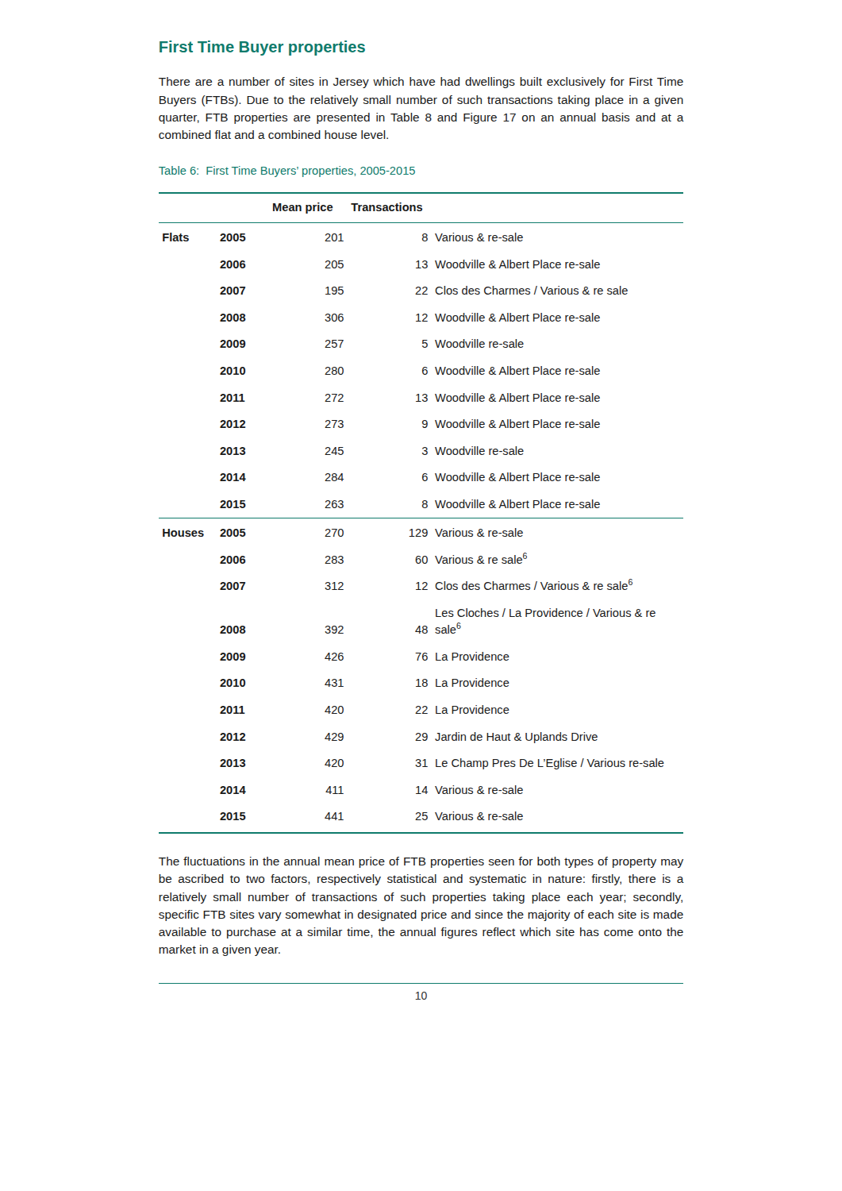First Time Buyer properties
There are a number of sites in Jersey which have had dwellings built exclusively for First Time Buyers (FTBs). Due to the relatively small number of such transactions taking place in a given quarter, FTB properties are presented in Table 8 and Figure 17 on an annual basis and at a combined flat and a combined house level.
Table 6: First Time Buyers’ properties, 2005-2015
| | | Mean price | Transactions | |
| --- | --- | --- | --- | --- |
| Flats | 2005 | 201 | 8 | Various & re-sale |
| | 2006 | 205 | 13 | Woodville & Albert Place re-sale |
| | 2007 | 195 | 22 | Clos des Charmes / Various & re sale |
| | 2008 | 306 | 12 | Woodville & Albert Place re-sale |
| | 2009 | 257 | 5 | Woodville re-sale |
| | 2010 | 280 | 6 | Woodville & Albert Place re-sale |
| | 2011 | 272 | 13 | Woodville & Albert Place re-sale |
| | 2012 | 273 | 9 | Woodville & Albert Place re-sale |
| | 2013 | 245 | 3 | Woodville re-sale |
| | 2014 | 284 | 6 | Woodville & Albert Place re-sale |
| | 2015 | 263 | 8 | Woodville & Albert Place re-sale |
| Houses | 2005 | 270 | 129 | Various & re-sale |
| | 2006 | 283 | 60 | Various & re sale 6 |
| | 2007 | 312 | 12 | Clos des Charmes / Various & re sale 6 |
| | 2008 | 392 | 48 | Les Cloches / La Providence / Various & re sale 6 |
| | 2009 | 426 | 76 | La Providence |
| | 2010 | 431 | 18 | La Providence |
| | 2011 | 420 | 22 | La Providence |
| | 2012 | 429 | 29 | Jardin de Haut & Uplands Drive |
| | 2013 | 420 | 31 | Le Champ Pres De L’Eglise / Various re-sale |
| | 2014 | 411 | 14 | Various & re-sale |
| | 2015 | 441 | 25 | Various & re-sale |
The fluctuations in the annual mean price of FTB properties seen for both types of property may be ascribed to two factors, respectively statistical and systematic in nature: firstly, there is a relatively small number of transactions of such properties taking place each year; secondly, specific FTB sites vary somewhat in designated price and since the majority of each site is made available to purchase at a similar time, the annual figures reflect which site has come onto the market in a given year.
10